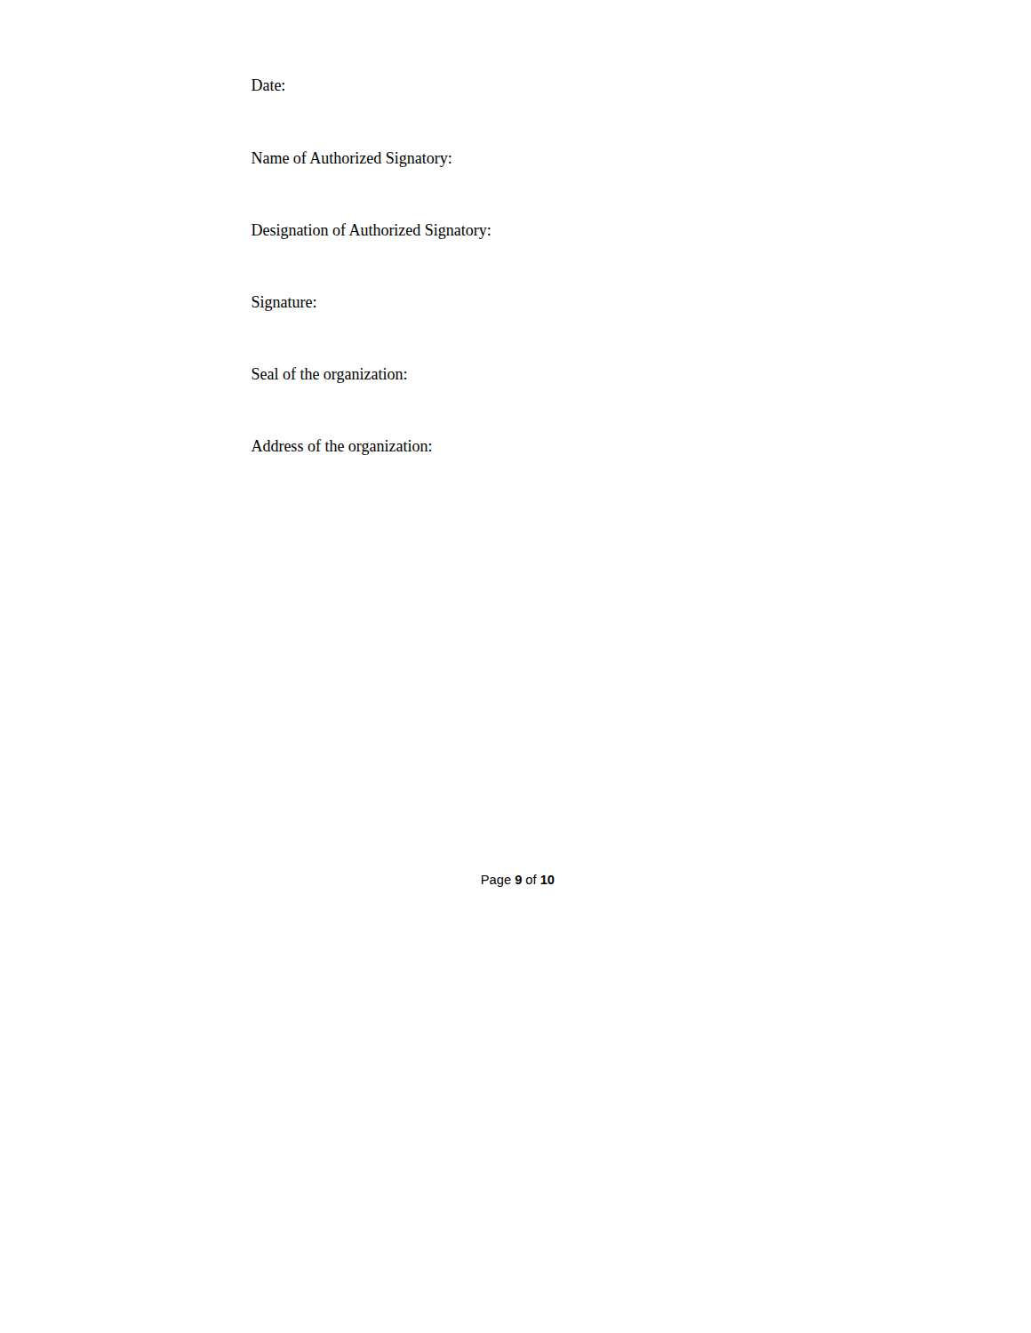Date:
Name of Authorized Signatory:
Designation of Authorized Signatory:
Signature:
Seal of the organization:
Address of the organization:
Page 9 of 10